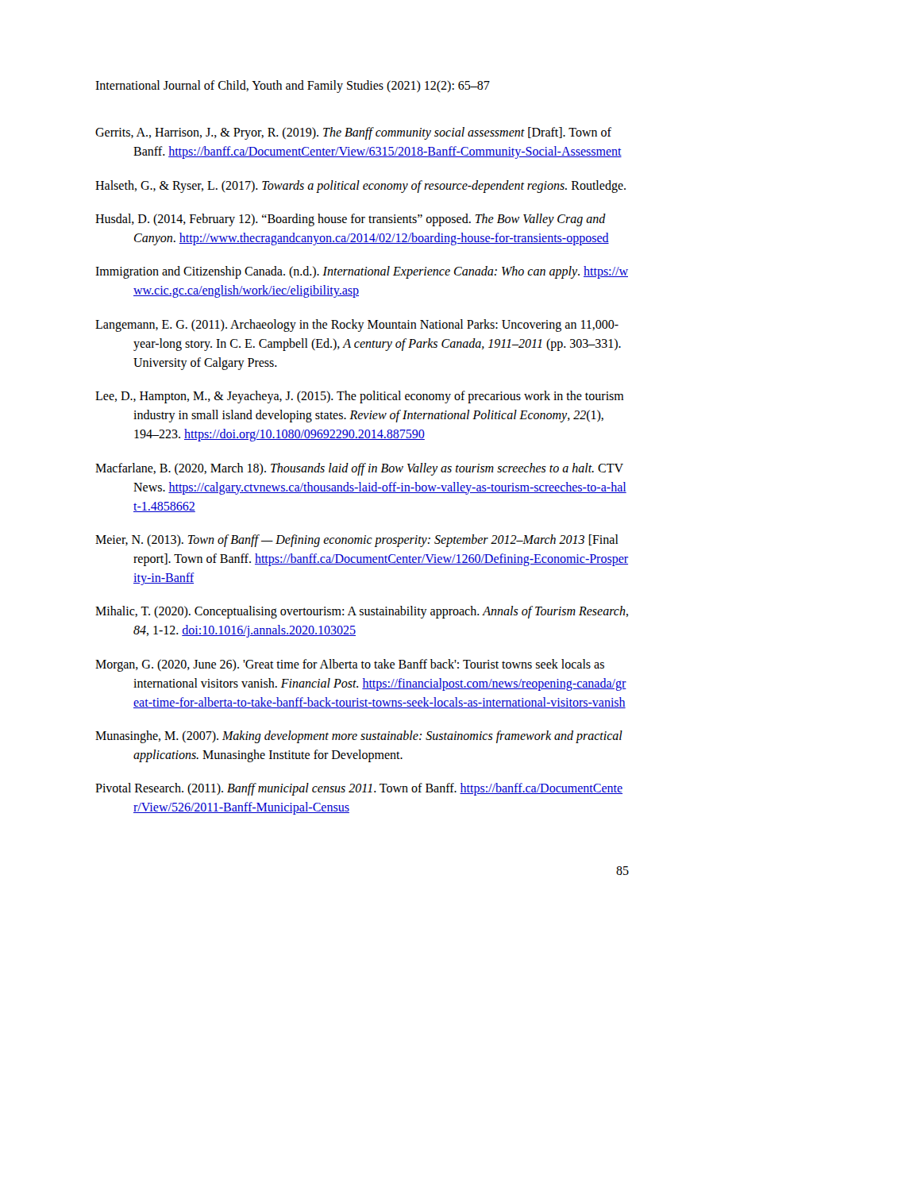International Journal of Child, Youth and Family Studies (2021) 12(2): 65–87
Gerrits, A., Harrison, J., & Pryor, R. (2019). The Banff community social assessment [Draft]. Town of Banff. https://banff.ca/DocumentCenter/View/6315/2018-Banff-Community-Social-Assessment
Halseth, G., & Ryser, L. (2017). Towards a political economy of resource-dependent regions. Routledge.
Husdal, D. (2014, February 12). “Boarding house for transients” opposed. The Bow Valley Crag and Canyon. http://www.thecragandcanyon.ca/2014/02/12/boarding-house-for-transients-opposed
Immigration and Citizenship Canada. (n.d.). International Experience Canada: Who can apply. https://www.cic.gc.ca/english/work/iec/eligibility.asp
Langemann, E. G. (2011). Archaeology in the Rocky Mountain National Parks: Uncovering an 11,000-year-long story. In C. E. Campbell (Ed.), A century of Parks Canada, 1911–2011 (pp. 303–331). University of Calgary Press.
Lee, D., Hampton, M., & Jeyacheya, J. (2015). The political economy of precarious work in the tourism industry in small island developing states. Review of International Political Economy, 22(1), 194–223. https://doi.org/10.1080/09692290.2014.887590
Macfarlane, B. (2020, March 18). Thousands laid off in Bow Valley as tourism screeches to a halt. CTV News. https://calgary.ctvnews.ca/thousands-laid-off-in-bow-valley-as-tourism-screeches-to-a-halt-1.4858662
Meier, N. (2013). Town of Banff — Defining economic prosperity: September 2012–March 2013 [Final report]. Town of Banff. https://banff.ca/DocumentCenter/View/1260/Defining-Economic-Prosperity-in-Banff
Mihalic, T. (2020). Conceptualising overtourism: A sustainability approach. Annals of Tourism Research, 84, 1-12. doi:10.1016/j.annals.2020.103025
Morgan, G. (2020, June 26). 'Great time for Alberta to take Banff back': Tourist towns seek locals as international visitors vanish. Financial Post. https://financialpost.com/news/reopening-canada/great-time-for-alberta-to-take-banff-back-tourist-towns-seek-locals-as-international-visitors-vanish
Munasinghe, M. (2007). Making development more sustainable: Sustainomics framework and practical applications. Munasinghe Institute for Development.
Pivotal Research. (2011). Banff municipal census 2011. Town of Banff. https://banff.ca/DocumentCenter/View/526/2011-Banff-Municipal-Census
85